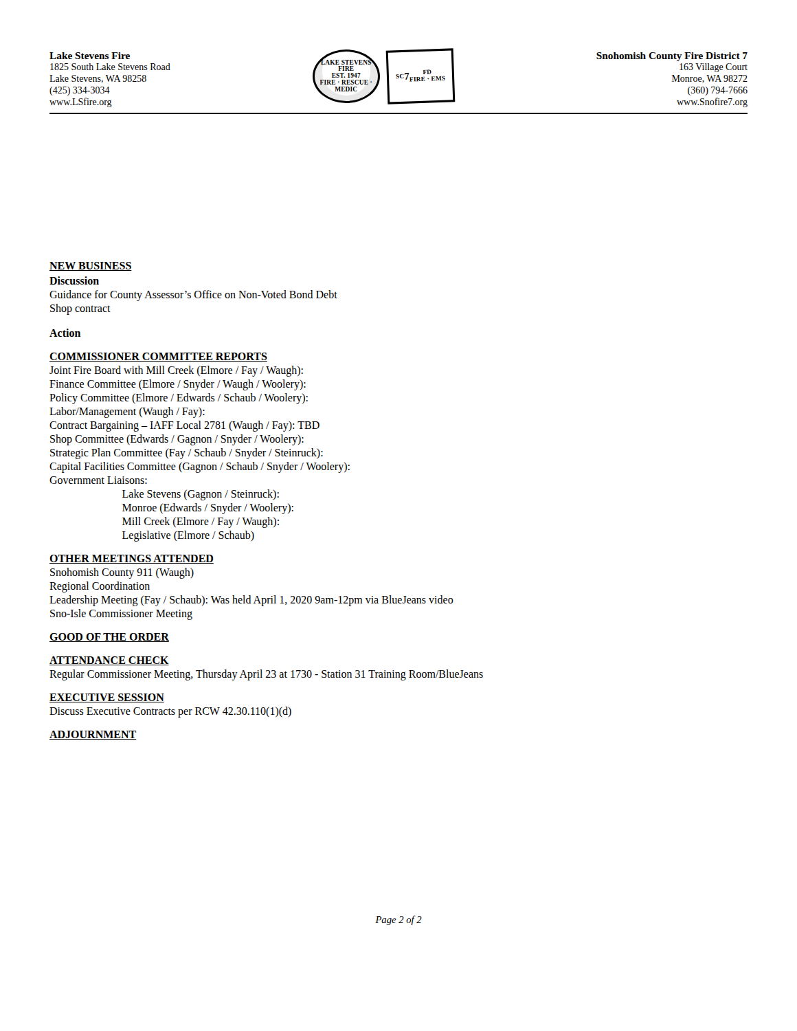Lake Stevens Fire
1825 South Lake Stevens Road
Lake Stevens, WA 98258
(425) 334-3034
www.LSfire.org
LAKE STEVENS
FIRE
EST. 1947
FIRE · RESCUE · MEDIC
SC7 FD
FIRE · EMS
Snohomish County Fire District 7
163 Village Court
Monroe, WA 98272
(360) 794-7666
www.Snofire7.org
NEW BUSINESS
Discussion
Guidance for County Assessor’s Office on Non-Voted Bond Debt
Shop contract
Action
COMMISSIONER COMMITTEE REPORTS
Joint Fire Board with Mill Creek (Elmore / Fay / Waugh):
Finance Committee (Elmore / Snyder / Waugh / Woolery):
Policy Committee (Elmore / Edwards / Schaub / Woolery):
Labor/Management (Waugh / Fay):
Contract Bargaining – IAFF Local 2781 (Waugh / Fay): TBD
Shop Committee (Edwards / Gagnon / Snyder / Woolery):
Strategic Plan Committee (Fay / Schaub / Snyder / Steinruck):
Capital Facilities Committee (Gagnon / Schaub / Snyder / Woolery):
Government Liaisons:
Lake Stevens (Gagnon / Steinruck):
Monroe (Edwards / Snyder / Woolery):
Mill Creek (Elmore / Fay / Waugh):
Legislative (Elmore / Schaub)
OTHER MEETINGS ATTENDED
Snohomish County 911 (Waugh)
Regional Coordination
Leadership Meeting (Fay / Schaub): Was held April 1, 2020 9am-12pm via BlueJeans video
Sno-Isle Commissioner Meeting
GOOD OF THE ORDER
ATTENDANCE CHECK
Regular Commissioner Meeting, Thursday April 23 at 1730 - Station 31 Training Room/BlueJeans
EXECUTIVE SESSION
Discuss Executive Contracts per RCW 42.30.110(1)(d)
ADJOURNMENT
Page 2 of 2